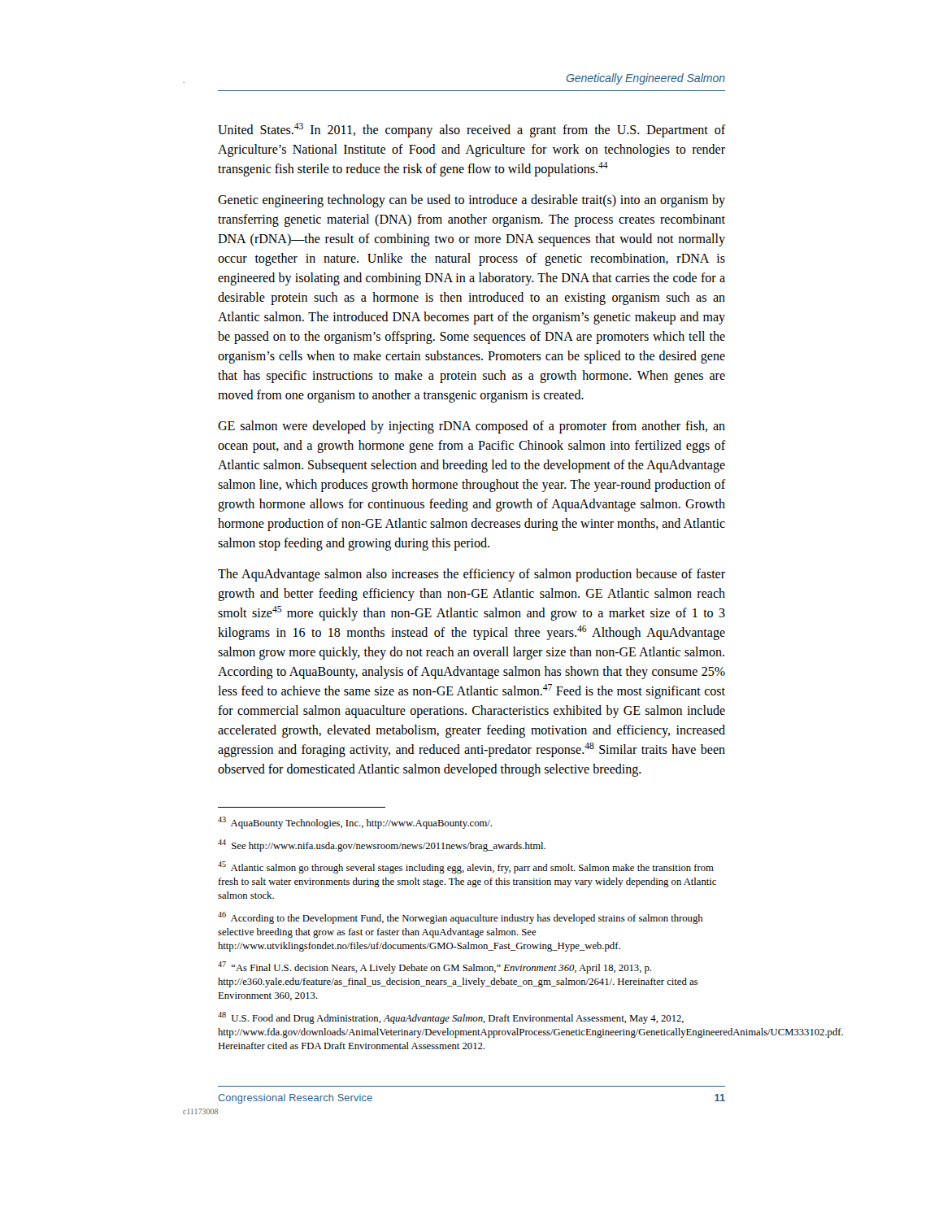.
Genetically Engineered Salmon
United States.43 In 2011, the company also received a grant from the U.S. Department of Agriculture’s National Institute of Food and Agriculture for work on technologies to render transgenic fish sterile to reduce the risk of gene flow to wild populations.44
Genetic engineering technology can be used to introduce a desirable trait(s) into an organism by transferring genetic material (DNA) from another organism. The process creates recombinant DNA (rDNA)—the result of combining two or more DNA sequences that would not normally occur together in nature. Unlike the natural process of genetic recombination, rDNA is engineered by isolating and combining DNA in a laboratory. The DNA that carries the code for a desirable protein such as a hormone is then introduced to an existing organism such as an Atlantic salmon. The introduced DNA becomes part of the organism’s genetic makeup and may be passed on to the organism’s offspring. Some sequences of DNA are promoters which tell the organism’s cells when to make certain substances. Promoters can be spliced to the desired gene that has specific instructions to make a protein such as a growth hormone. When genes are moved from one organism to another a transgenic organism is created.
GE salmon were developed by injecting rDNA composed of a promoter from another fish, an ocean pout, and a growth hormone gene from a Pacific Chinook salmon into fertilized eggs of Atlantic salmon. Subsequent selection and breeding led to the development of the AquAdvantage salmon line, which produces growth hormone throughout the year. The year-round production of growth hormone allows for continuous feeding and growth of AquaAdvantage salmon. Growth hormone production of non-GE Atlantic salmon decreases during the winter months, and Atlantic salmon stop feeding and growing during this period.
The AquAdvantage salmon also increases the efficiency of salmon production because of faster growth and better feeding efficiency than non-GE Atlantic salmon. GE Atlantic salmon reach smolt size45 more quickly than non-GE Atlantic salmon and grow to a market size of 1 to 3 kilograms in 16 to 18 months instead of the typical three years.46 Although AquAdvantage salmon grow more quickly, they do not reach an overall larger size than non-GE Atlantic salmon. According to AquaBounty, analysis of AquAdvantage salmon has shown that they consume 25% less feed to achieve the same size as non-GE Atlantic salmon.47 Feed is the most significant cost for commercial salmon aquaculture operations. Characteristics exhibited by GE salmon include accelerated growth, elevated metabolism, greater feeding motivation and efficiency, increased aggression and foraging activity, and reduced anti-predator response.48 Similar traits have been observed for domesticated Atlantic salmon developed through selective breeding.
43 AquaBounty Technologies, Inc., http://www.AquaBounty.com/.
44 See http://www.nifa.usda.gov/newsroom/news/2011news/brag_awards.html.
45 Atlantic salmon go through several stages including egg, alevin, fry, parr and smolt. Salmon make the transition from fresh to salt water environments during the smolt stage. The age of this transition may vary widely depending on Atlantic salmon stock.
46 According to the Development Fund, the Norwegian aquaculture industry has developed strains of salmon through selective breeding that grow as fast or faster than AquAdvantage salmon. See http://www.utviklingsfondet.no/files/uf/documents/GMO-Salmon_Fast_Growing_Hype_web.pdf.
47 “As Final U.S. decision Nears, A Lively Debate on GM Salmon,” Environment 360, April 18, 2013, p. http://e360.yale.edu/feature/as_final_us_decision_nears_a_lively_debate_on_gm_salmon/2641/. Hereinafter cited as Environment 360, 2013.
48 U.S. Food and Drug Administration, AquaAdvantage Salmon, Draft Environmental Assessment, May 4, 2012, http://www.fda.gov/downloads/AnimalVeterinary/DevelopmentApprovalProcess/GeneticEngineering/GeneticallyEngineeredAnimals/UCM333102.pdf. Hereinafter cited as FDA Draft Environmental Assessment 2012.
Congressional Research Service 11
c11173008